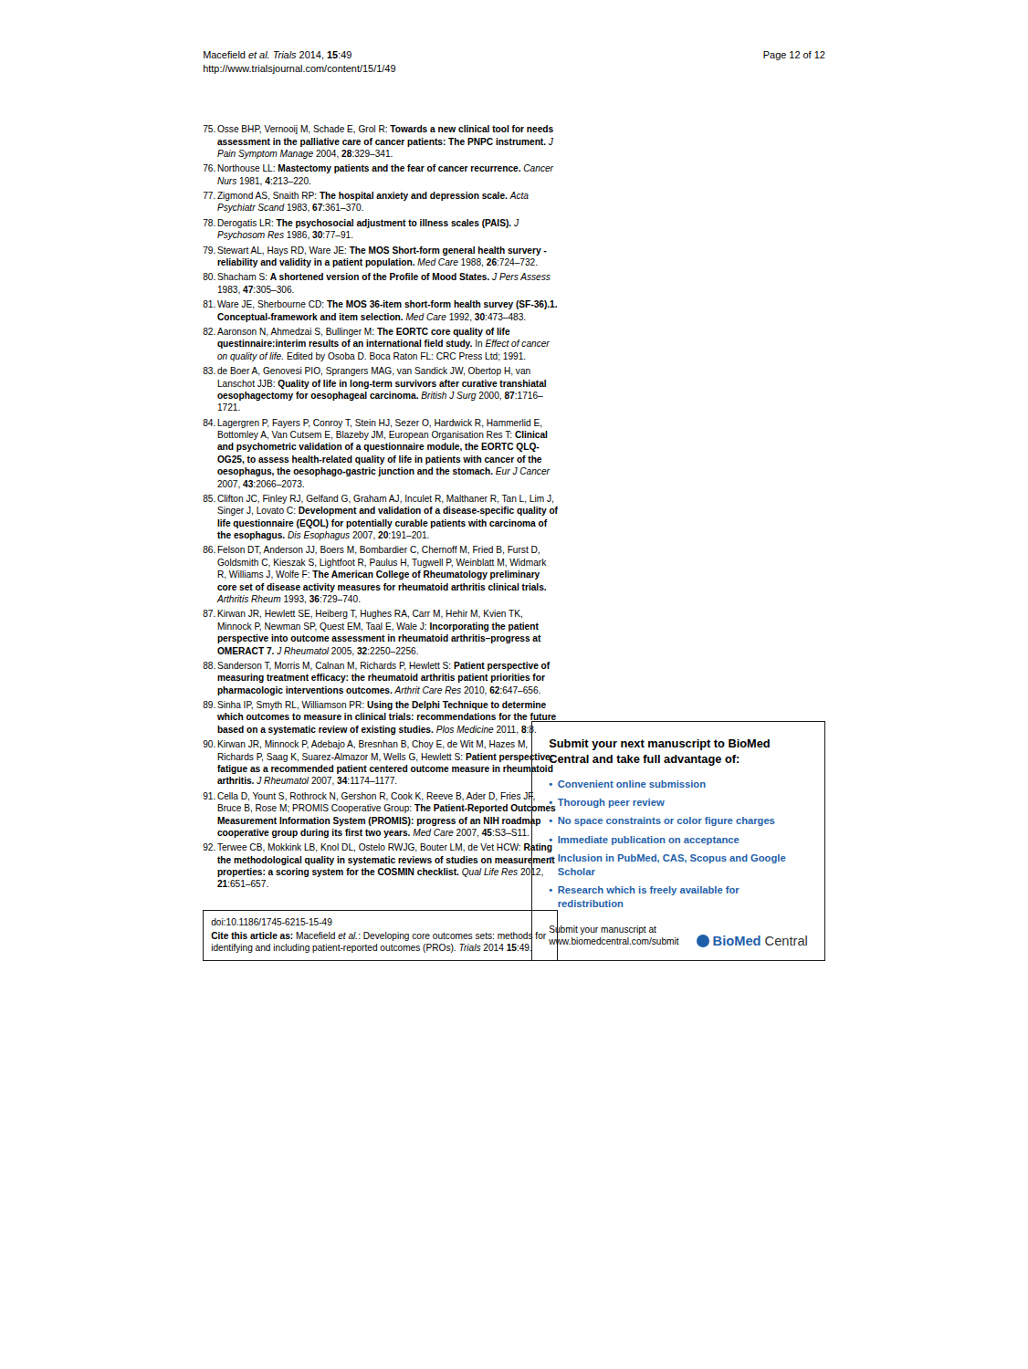Macefield et al. Trials 2014, 15:49
http://www.trialsjournal.com/content/15/1/49
Page 12 of 12
75. Osse BHP, Vernooij M, Schade E, Grol R: Towards a new clinical tool for needs assessment in the palliative care of cancer patients: The PNPC instrument. J Pain Symptom Manage 2004, 28:329–341.
76. Northouse LL: Mastectomy patients and the fear of cancer recurrence. Cancer Nurs 1981, 4:213–220.
77. Zigmond AS, Snaith RP: The hospital anxiety and depression scale. Acta Psychiatr Scand 1983, 67:361–370.
78. Derogatis LR: The psychosocial adjustment to illness scales (PAIS). J Psychosom Res 1986, 30:77–91.
79. Stewart AL, Hays RD, Ware JE: The MOS Short-form general health survery - reliability and validity in a patient population. Med Care 1988, 26:724–732.
80. Shacham S: A shortened version of the Profile of Mood States. J Pers Assess 1983, 47:305–306.
81. Ware JE, Sherbourne CD: The MOS 36-item short-form health survey (SF-36).1. Conceptual-framework and item selection. Med Care 1992, 30:473–483.
82. Aaronson N, Ahmedzai S, Bullinger M: The EORTC core quality of life questinnaire:interim results of an international field study. In Effect of cancer on quality of life. Edited by Osoba D. Boca Raton FL: CRC Press Ltd; 1991.
83. de Boer A, Genovesi PIO, Sprangers MAG, van Sandick JW, Obertop H, van Lanschot JJB: Quality of life in long-term survivors after curative transhiatal oesophagectomy for oesophageal carcinoma. British J Surg 2000, 87:1716–1721.
84. Lagergren P, Fayers P, Conroy T, Stein HJ, Sezer O, Hardwick R, Hammerlid E, Bottomley A, Van Cutsem E, Blazeby JM, European Organisation Res T: Clinical and psychometric validation of a questionnaire module, the EORTC QLQ-OG25, to assess health-related quality of life in patients with cancer of the oesophagus, the oesophago-gastric junction and the stomach. Eur J Cancer 2007, 43:2066–2073.
85. Clifton JC, Finley RJ, Gelfand G, Graham AJ, Inculet R, Malthaner R, Tan L, Lim J, Singer J, Lovato C: Development and validation of a disease-specific quality of life questionnaire (EQOL) for potentially curable patients with carcinoma of the esophagus. Dis Esophagus 2007, 20:191–201.
86. Felson DT, Anderson JJ, Boers M, Bombardier C, Chernoff M, Fried B, Furst D, Goldsmith C, Kieszak S, Lightfoot R, Paulus H, Tugwell P, Weinblatt M, Widmark R, Williams J, Wolfe F: The American College of Rheumatology preliminary core set of disease activity measures for rheumatoid arthritis clinical trials. Arthritis Rheum 1993, 36:729–740.
87. Kirwan JR, Hewlett SE, Heiberg T, Hughes RA, Carr M, Hehir M, Kvien TK, Minnock P, Newman SP, Quest EM, Taal E, Wale J: Incorporating the patient perspective into outcome assessment in rheumatoid arthritis–progress at OMERACT 7. J Rheumatol 2005, 32:2250–2256.
88. Sanderson T, Morris M, Calnan M, Richards P, Hewlett S: Patient perspective of measuring treatment efficacy: the rheumatoid arthritis patient priorities for pharmacologic interventions outcomes. Arthrit Care Res 2010, 62:647–656.
89. Sinha IP, Smyth RL, Williamson PR: Using the Delphi Technique to determine which outcomes to measure in clinical trials: recommendations for the future based on a systematic review of existing studies. Plos Medicine 2011, 8:8.
90. Kirwan JR, Minnock P, Adebajo A, Bresnhan B, Choy E, de Wit M, Hazes M, Richards P, Saag K, Suarez-Almazor M, Wells G, Hewlett S: Patient perspective: fatigue as a recommended patient centered outcome measure in rheumatoid arthritis. J Rheumatol 2007, 34:1174–1177.
91. Cella D, Yount S, Rothrock N, Gershon R, Cook K, Reeve B, Ader D, Fries JF, Bruce B, Rose M; PROMIS Cooperative Group: The Patient-Reported Outcomes Measurement Information System (PROMIS): progress of an NIH roadmap cooperative group during its first two years. Med Care 2007, 45:S3–S11.
92. Terwee CB, Mokkink LB, Knol DL, Ostelo RWJG, Bouter LM, de Vet HCW: Rating the methodological quality in systematic reviews of studies on measurement properties: a scoring system for the COSMIN checklist. Qual Life Res 2012, 21:651–657.
doi:10.1186/1745-6215-15-49
Cite this article as: Macefield et al.: Developing core outcomes sets: methods for identifying and including patient-reported outcomes (PROs). Trials 2014 15:49.
Submit your next manuscript to BioMed Central and take full advantage of:
Convenient online submission
Thorough peer review
No space constraints or color figure charges
Immediate publication on acceptance
Inclusion in PubMed, CAS, Scopus and Google Scholar
Research which is freely available for redistribution
Submit your manuscript at
www.biomedcentral.com/submit
BioMed Central